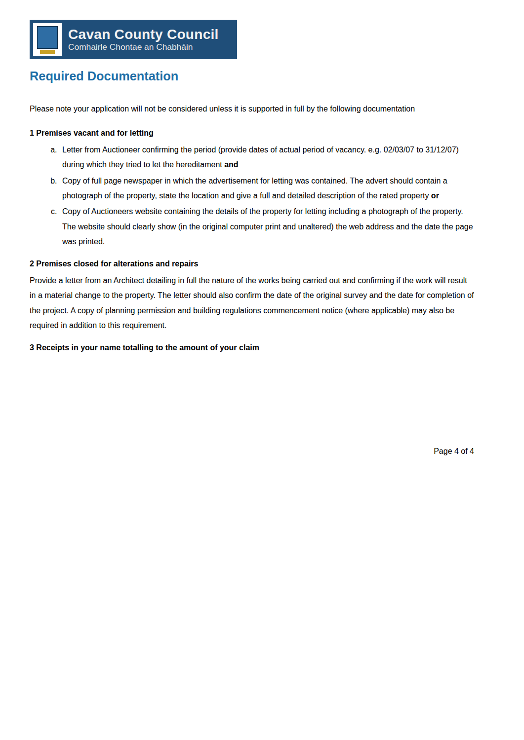Cavan County Council Comhairle Chontae an Chabháin
Required Documentation
Please note your application will not be considered unless it is supported in full by the following documentation
1 Premises vacant and for letting
Letter from Auctioneer confirming the period (provide dates of actual period of vacancy. e.g. 02/03/07 to 31/12/07) during which they tried to let the hereditament and
Copy of full page newspaper in which the advertisement for letting was contained. The advert should contain a photograph of the property, state the location and give a full and detailed description of the rated property or
Copy of Auctioneers website containing the details of the property for letting including a photograph of the property. The website should clearly show (in the original computer print and unaltered) the web address and the date the page was printed.
2 Premises closed for alterations and repairs
Provide a letter from an Architect detailing in full the nature of the works being carried out and confirming if the work will result in a material change to the property. The letter should also confirm the date of the original survey and the date for completion of the project. A copy of planning permission and building regulations commencement notice (where applicable) may also be required in addition to this requirement.
3 Receipts in your name totalling to the amount of your claim
Page 4 of 4